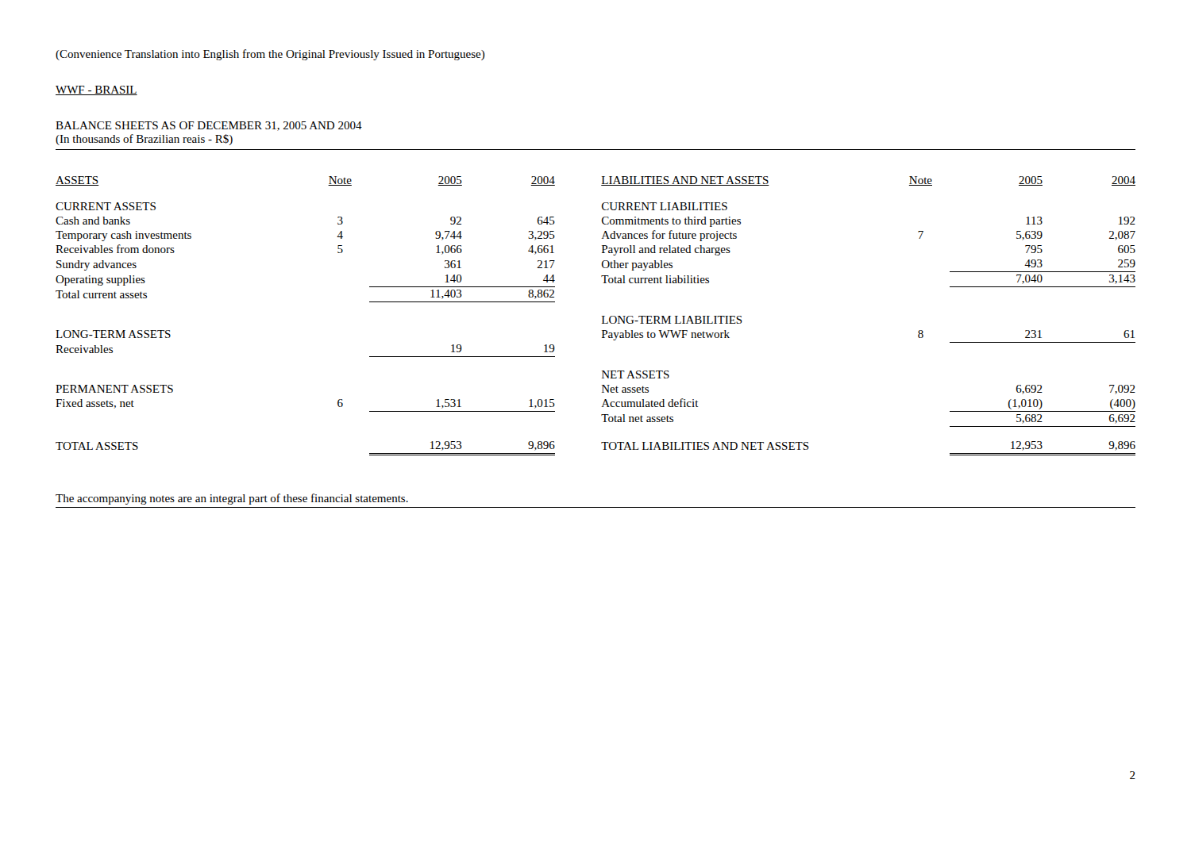(Convenience Translation into English from the Original Previously Issued in Portuguese)
WWF - BRASIL
BALANCE SHEETS AS OF DECEMBER 31, 2005 AND 2004 (In thousands of Brazilian reais - R$)
| ASSETS | Note | 2005 | 2004 | | LIABILITIES AND NET ASSETS | Note | 2005 | 2004 |
| CURRENT ASSETS | | | | | CURRENT LIABILITIES | | | |
| Cash and banks | 3 | 92 | 645 | | Commitments to third parties | | 113 | 192 |
| Temporary cash investments | 4 | 9,744 | 3,295 | | Advances for future projects | 7 | 5,639 | 2,087 |
| Receivables from donors | 5 | 1,066 | 4,661 | | Payroll and related charges | | 795 | 605 |
| Sundry advances | | 361 | 217 | | Other payables | | 493 | 259 |
| Operating supplies | | 140 | 44 | | Total current liabilities | | 7,040 | 3,143 |
| Total current assets | | 11,403 | 8,862 | | | | | |
| | | | | | LONG-TERM LIABILITIES | | | |
| LONG-TERM ASSETS | | | | | Payables to WWF network | 8 | 231 | 61 |
| Receivables | | 19 | 19 | | | | | |
| | | | | | NET ASSETS | | | |
| PERMANENT ASSETS | | | | | Net assets | | 6,692 | 7,092 |
| Fixed assets, net | 6 | 1,531 | 1,015 | | Accumulated deficit | | (1,010) | (400) |
| | | | | | Total net assets | | 5,682 | 6,692 |
| TOTAL ASSETS | | 12,953 | 9,896 | | TOTAL LIABILITIES AND NET ASSETS | | 12,953 | 9,896 |
The accompanying notes are an integral part of these financial statements.
2